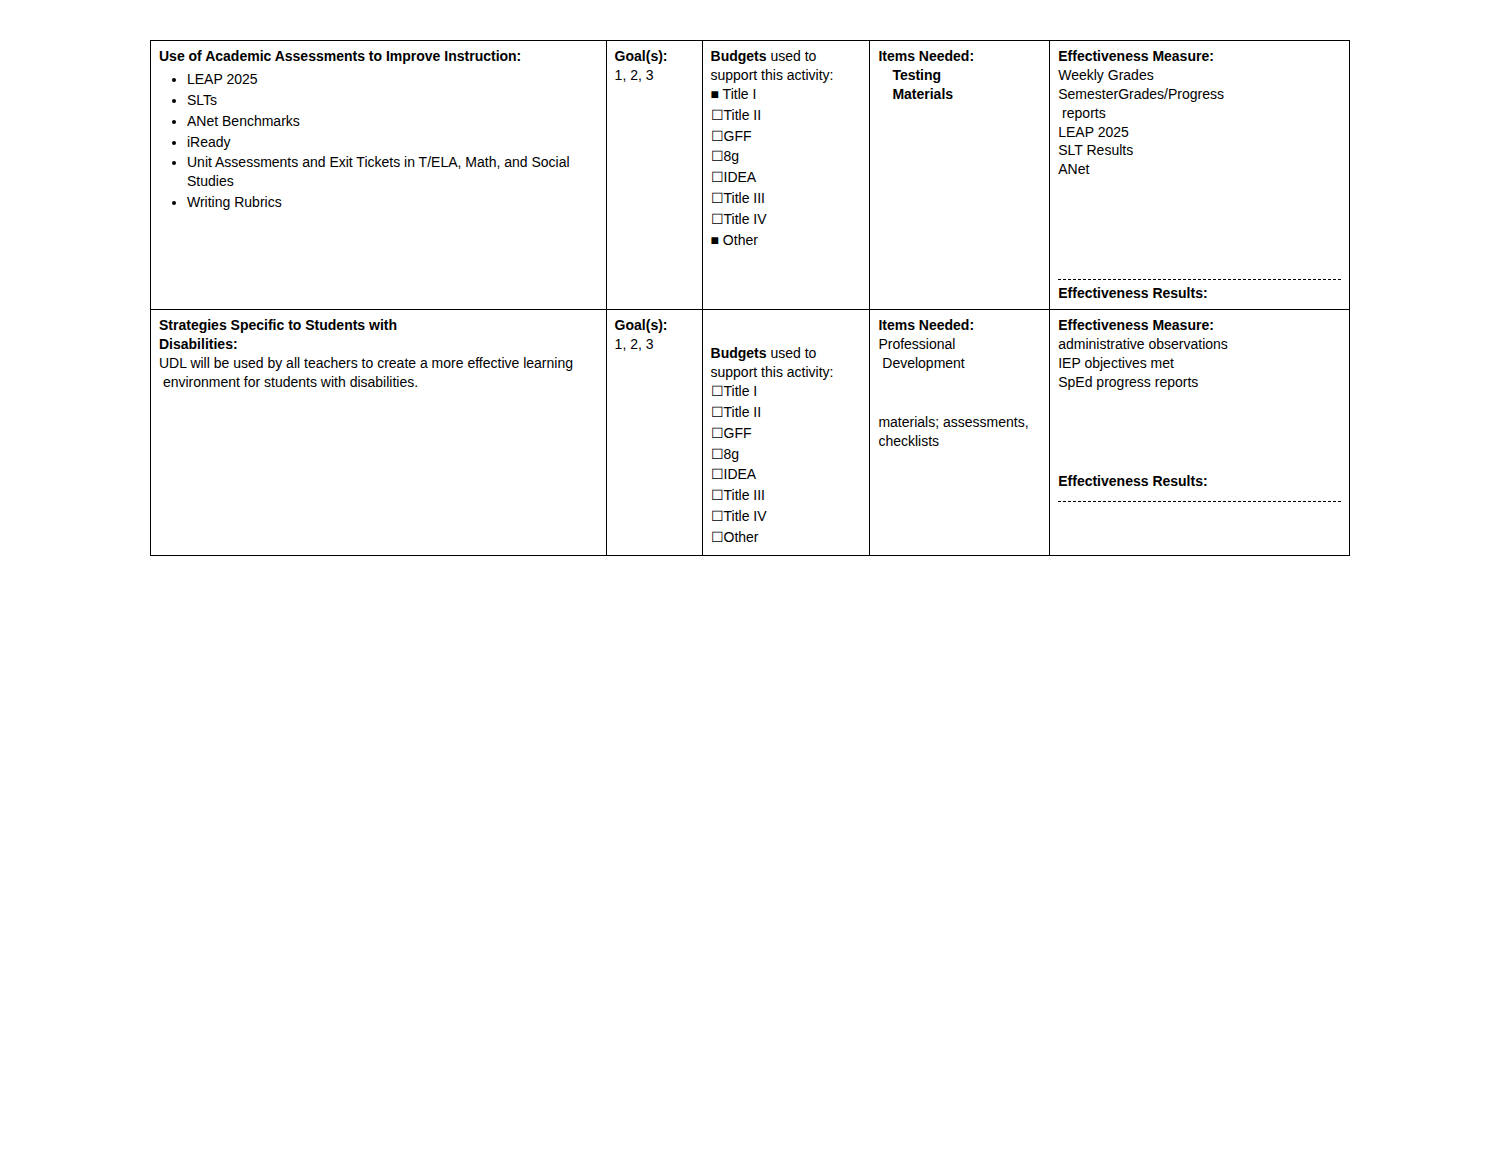| Use of Academic Assessments to Improve Instruction: LEAP 2025 SLTs ANet Benchmarks iReady Unit Assessments and Exit Tickets in T/ELA, Math, and Social Studies Writing Rubrics | Goal(s): 1, 2, 3 | Budgets used to support this activity: ■ Title I ☐Title II ☐GFF ☐8g ☐IDEA ☐Title III ☐Title IV ■ Other | Items Needed: Testing Materials | Effectiveness Measure: Weekly Grades SemesterGrades/Progress reports LEAP 2025 SLT Results ANet Effectiveness Results: |
| Strategies Specific to Students with Disabilities: UDL will be used by all teachers to create a more effective learning environment for students with disabilities. | Goal(s): 1, 2, 3 | Budgets used to support this activity: ☐Title I ☐Title II ☐GFF ☐8g ☐IDEA ☐Title III ☐Title IV ☐Other | Items Needed: Professional Development materials; assessments, checklists | Effectiveness Measure: administrative observations IEP objectives met SpEd progress reports Effectiveness Results: |